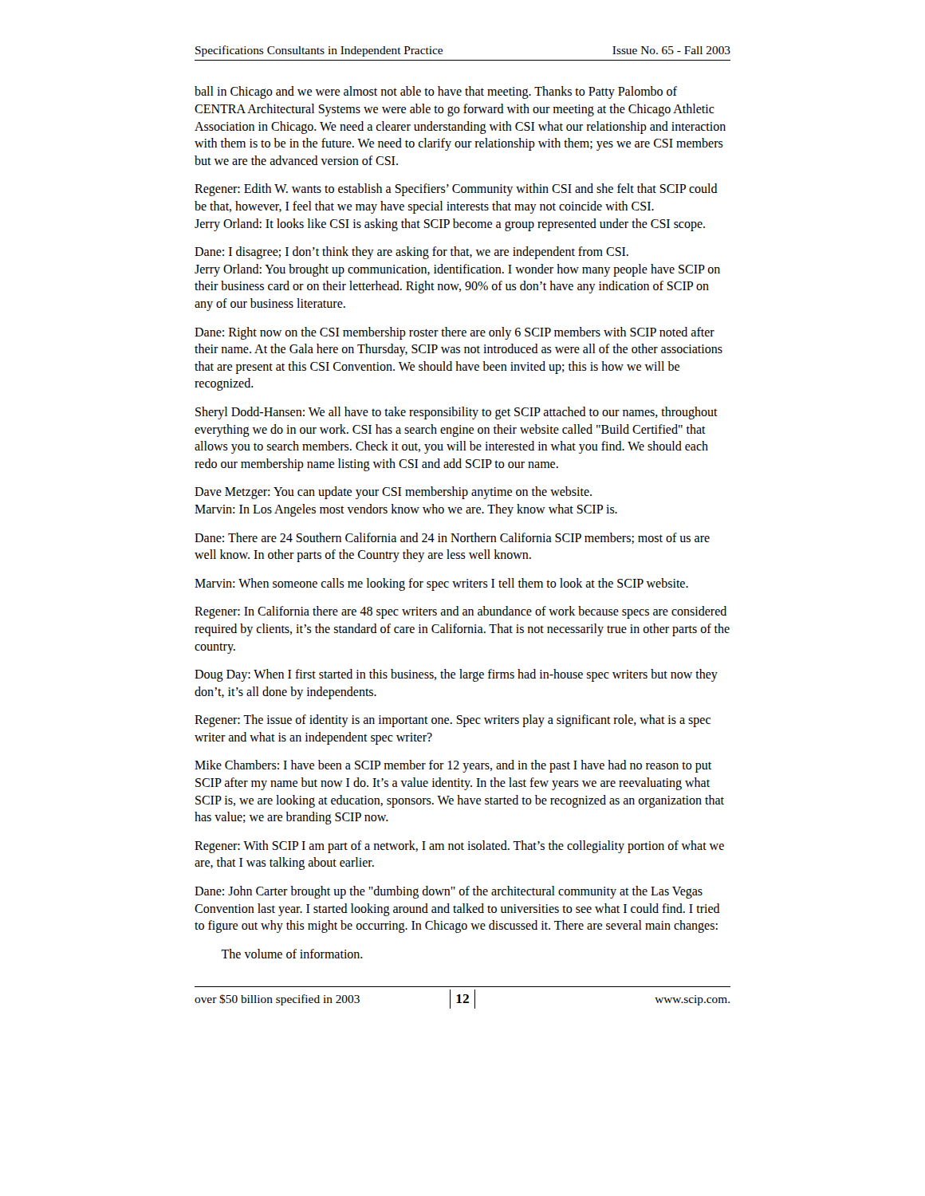Specifications Consultants in Independent Practice
Issue No. 65 - Fall 2003
ball in Chicago and we were almost not able to have that meeting. Thanks to Patty Palombo of CENTRA Architectural Systems we were able to go forward with our meeting at the Chicago Athletic Association in Chicago. We need a clearer understanding with CSI what our relationship and interaction with them is to be in the future. We need to clarify our relationship with them; yes we are CSI members but we are the advanced version of CSI.
Regener: Edith W. wants to establish a Specifiers’ Community within CSI and she felt that SCIP could be that, however, I feel that we may have special interests that may not coincide with CSI.
Jerry Orland: It looks like CSI is asking that SCIP become a group represented under the CSI scope.
Dane: I disagree; I don’t think they are asking for that, we are independent from CSI.
Jerry Orland: You brought up communication, identification. I wonder how many people have SCIP on their business card or on their letterhead. Right now, 90% of us don’t have any indication of SCIP on any of our business literature.
Dane: Right now on the CSI membership roster there are only 6 SCIP members with SCIP noted after their name. At the Gala here on Thursday, SCIP was not introduced as were all of the other associations that are present at this CSI Convention. We should have been invited up; this is how we will be recognized.
Sheryl Dodd-Hansen: We all have to take responsibility to get SCIP attached to our names, throughout everything we do in our work. CSI has a search engine on their website called "Build Certified" that allows you to search members. Check it out, you will be interested in what you find. We should each redo our membership name listing with CSI and add SCIP to our name.
Dave Metzger: You can update your CSI membership anytime on the website.
Marvin: In Los Angeles most vendors know who we are. They know what SCIP is.
Dane: There are 24 Southern California and 24 in Northern California SCIP members; most of us are well know. In other parts of the Country they are less well known.
Marvin: When someone calls me looking for spec writers I tell them to look at the SCIP website.
Regener: In California there are 48 spec writers and an abundance of work because specs are considered required by clients, it’s the standard of care in California. That is not necessarily true in other parts of the country.
Doug Day: When I first started in this business, the large firms had in-house spec writers but now they don’t, it’s all done by independents.
Regener: The issue of identity is an important one. Spec writers play a significant role, what is a spec writer and what is an independent spec writer?
Mike Chambers: I have been a SCIP member for 12 years, and in the past I have had no reason to put SCIP after my name but now I do. It’s a value identity. In the last few years we are reevaluating what SCIP is, we are looking at education, sponsors. We have started to be recognized as an organization that has value; we are branding SCIP now.
Regener: With SCIP I am part of a network, I am not isolated. That’s the collegiality portion of what we are, that I was talking about earlier.
Dane: John Carter brought up the "dumbing down" of the architectural community at the Las Vegas Convention last year. I started looking around and talked to universities to see what I could find. I tried to figure out why this might be occurring. In Chicago we discussed it. There are several main changes:
The volume of information.
over $50 billion specified in 2003
12
www.scip.com.